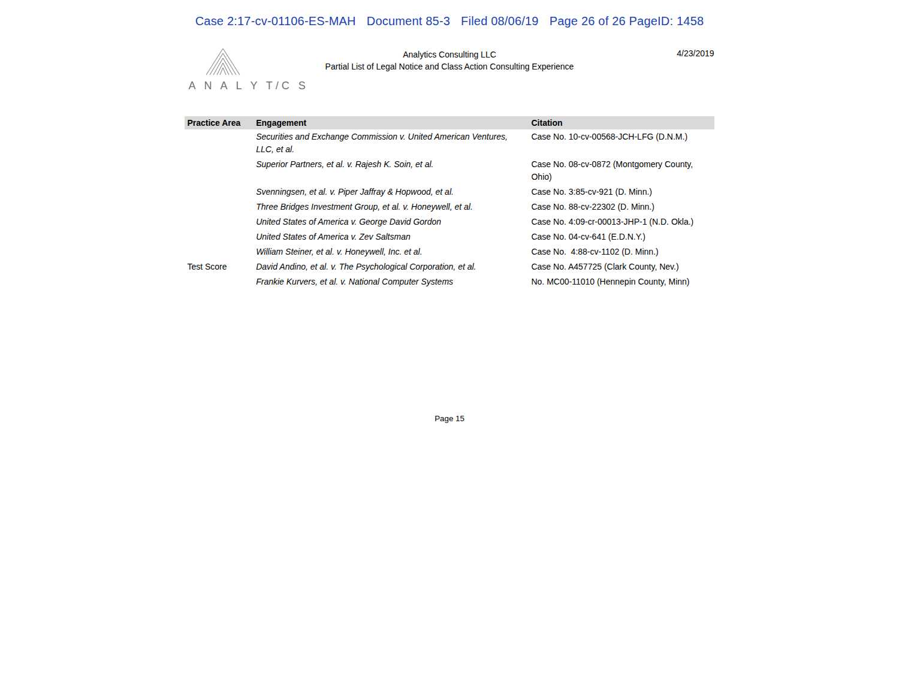Case 2:17-cv-01106-ES-MAH Document 85-3 Filed 08/06/19 Page 26 of 26 PageID: 1458
A N A L Y T/C S
Analytics Consulting LLC
Partial List of Legal Notice and Class Action Consulting Experience
4/23/2019
| Practice Area | Engagement | Citation |
| --- | --- | --- |
| | Securities and Exchange Commission v. United American Ventures, LLC, et al. | Case No. 10-cv-00568-JCH-LFG (D.N.M.) |
| | Superior Partners, et al. v. Rajesh K. Soin, et al. | Case No. 08-cv-0872 (Montgomery County, Ohio) |
| | Svenningsen, et al. v. Piper Jaffray & Hopwood, et al. | Case No. 3:85-cv-921 (D. Minn.) |
| | Three Bridges Investment Group, et al. v. Honeywell, et al. | Case No. 88-cv-22302 (D. Minn.) |
| | United States of America v. George David Gordon | Case No. 4:09-cr-00013-JHP-1 (N.D. Okla.) |
| | United States of America v. Zev Saltsman | Case No. 04-cv-641 (E.D.N.Y.) |
| | William Steiner, et al. v. Honeywell, Inc. et al. | Case No. 4:88-cv-1102 (D. Minn.) |
| Test Score | David Andino, et al. v. The Psychological Corporation, et al. | Case No. A457725 (Clark County, Nev.) |
| | Frankie Kurvers, et al. v. National Computer Systems | No. MC00-11010 (Hennepin County, Minn) |
Page 15